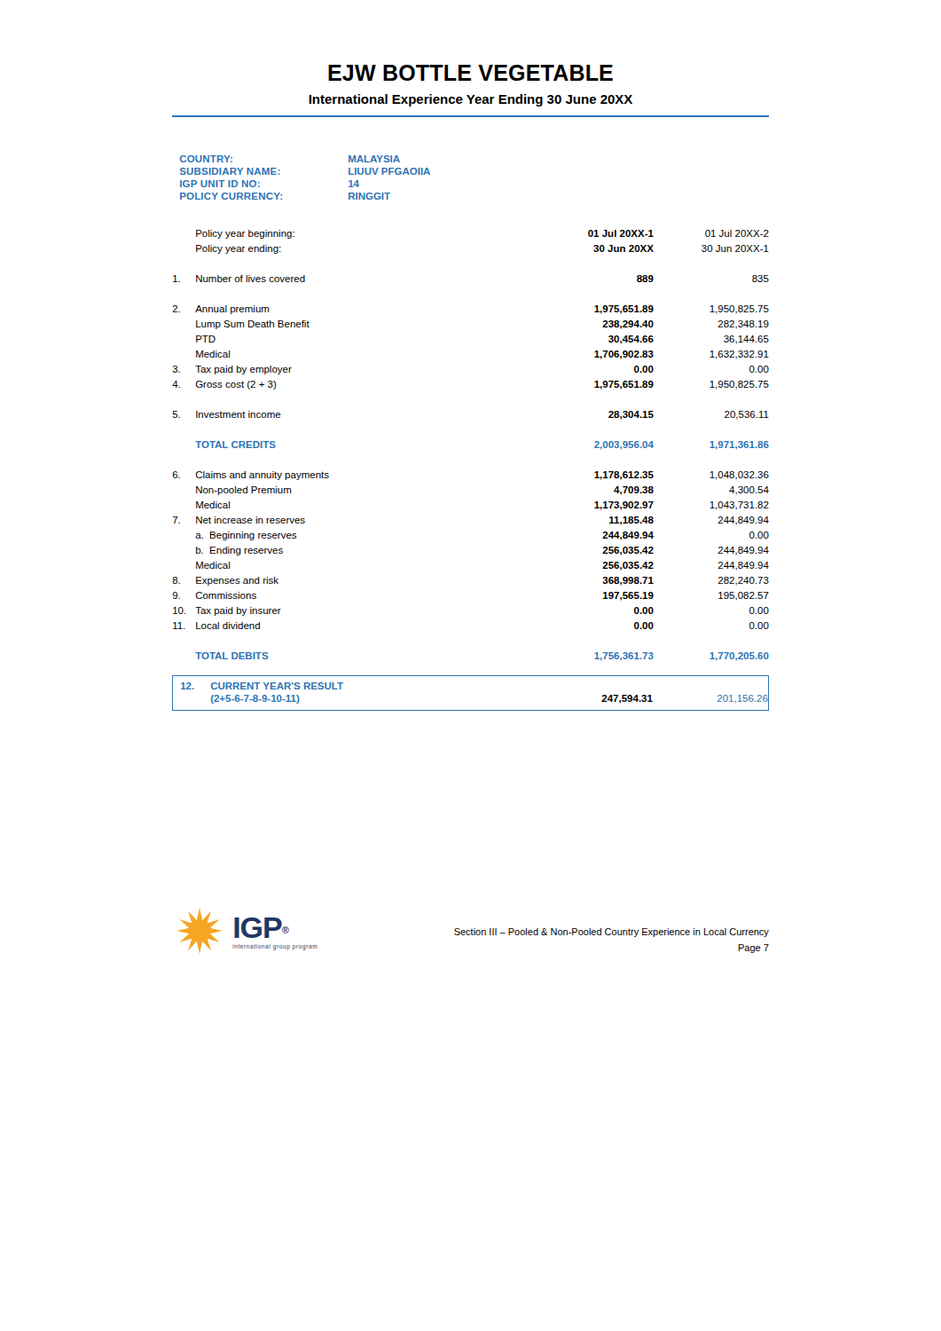EJW BOTTLE VEGETABLE
International Experience Year Ending 30 June 20XX
| COUNTRY: | MALAYSIA |
| SUBSIDIARY NAME: | LIUUV PFGAOIIA |
| IGP UNIT ID NO: | 14 |
| POLICY CURRENCY: | RINGGIT |
| | Policy year beginning: | 01 Jul 20XX-1 | 01 Jul 20XX-2 |
| | Policy year ending: | 30 Jun 20XX | 30 Jun 20XX-1 |
| 1. | Number of lives covered | 889 | 835 |
| 2. | Annual premium | 1,975,651.89 | 1,950,825.75 |
| | Lump Sum Death Benefit | 238,294.40 | 282,348.19 |
| | PTD | 30,454.66 | 36,144.65 |
| | Medical | 1,706,902.83 | 1,632,332.91 |
| 3. | Tax paid by employer | 0.00 | 0.00 |
| 4. | Gross cost (2 + 3) | 1,975,651.89 | 1,950,825.75 |
| 5. | Investment income | 28,304.15 | 20,536.11 |
| | TOTAL CREDITS | 2,003,956.04 | 1,971,361.86 |
| 6. | Claims and annuity payments | 1,178,612.35 | 1,048,032.36 |
| | Non-pooled Premium | 4,709.38 | 4,300.54 |
| | Medical | 1,173,902.97 | 1,043,731.82 |
| 7. | Net increase in reserves | 11,185.48 | 244,849.94 |
| | a. Beginning reserves | 244,849.94 | 0.00 |
| | b. Ending reserves | 256,035.42 | 244,849.94 |
| | Medical | 256,035.42 | 244,849.94 |
| 8. | Expenses and risk | 368,998.71 | 282,240.73 |
| 9. | Commissions | 197,565.19 | 195,082.57 |
| 10. | Tax paid by insurer | 0.00 | 0.00 |
| 11. | Local dividend | 0.00 | 0.00 |
| | TOTAL DEBITS | 1,756,361.73 | 1,770,205.60 |
| 12. | CURRENT YEAR'S RESULT | | |
| | (2+5-6-7-8-9-10-11) | 247,594.31 | 201,156.26 |
IGP®
international group program
Section III – Pooled & Non-Pooled Country Experience in Local Currency
Page 7